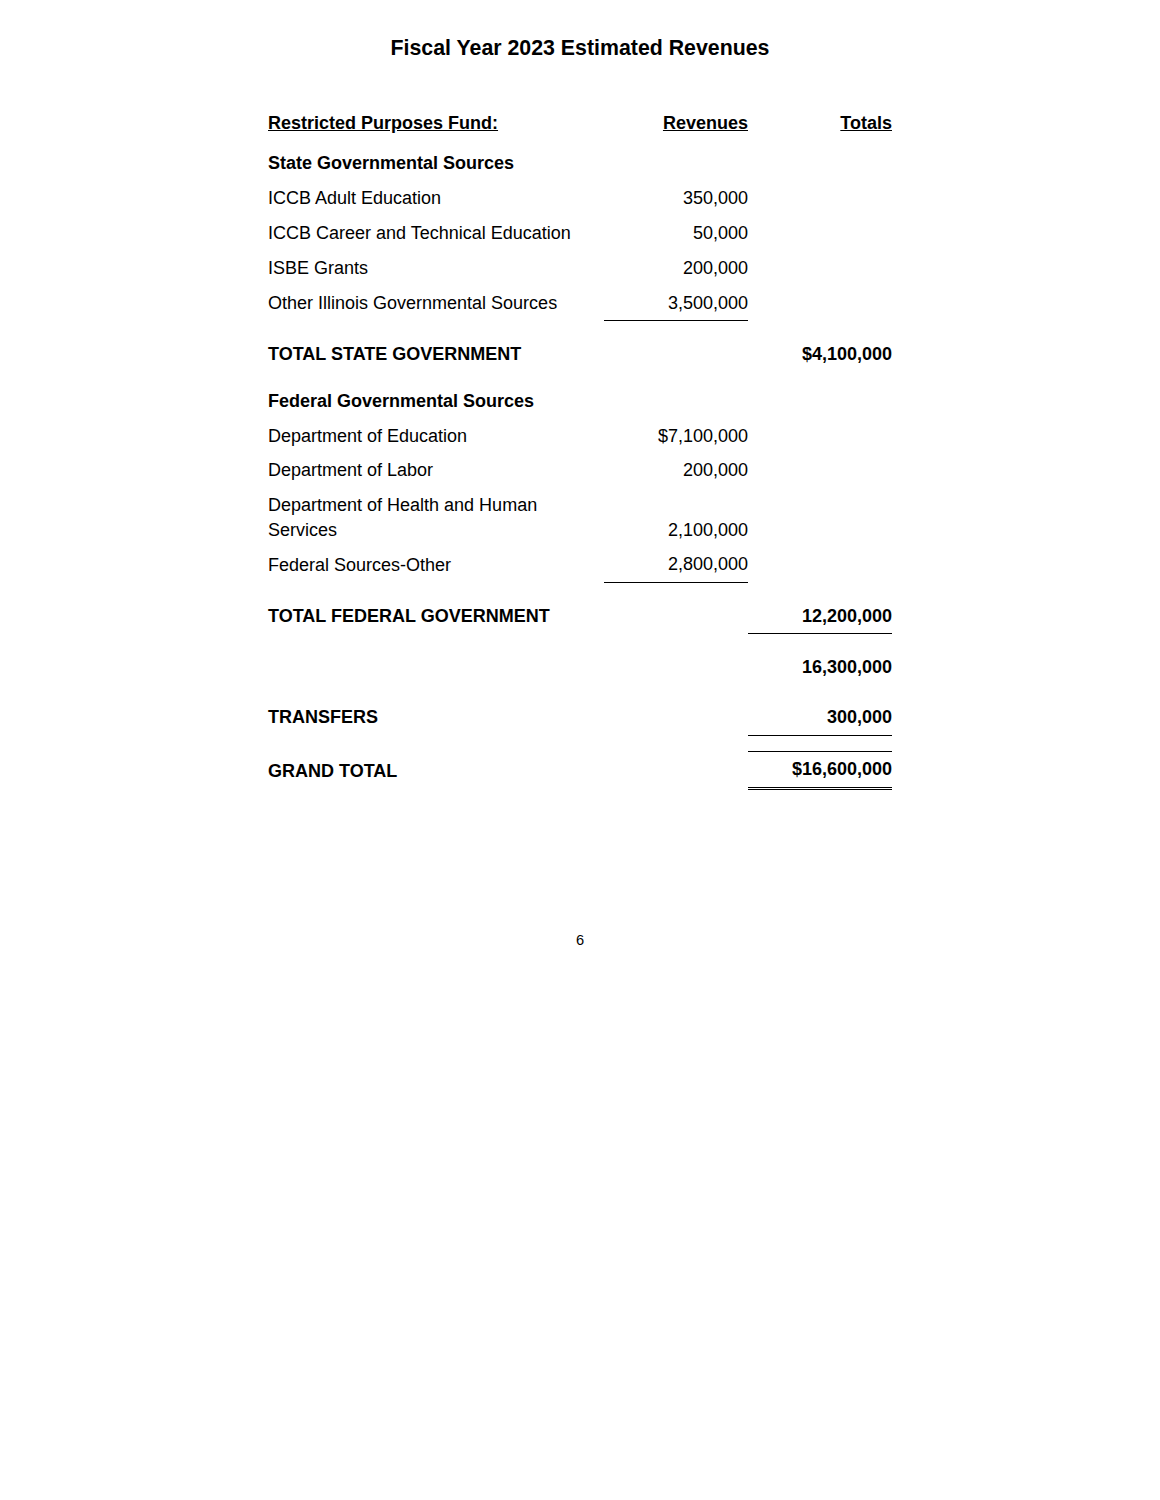Fiscal Year 2023 Estimated Revenues
| Restricted Purposes Fund: | Revenues | Totals |
| State Governmental Sources | | |
| ICCB Adult Education | 350,000 | |
| ICCB Career and Technical Education | 50,000 | |
| ISBE Grants | 200,000 | |
| Other Illinois Governmental Sources | 3,500,000 | |
| TOTAL STATE GOVERNMENT | | $4,100,000 |
| Federal Governmental Sources | | |
| Department of Education | $7,100,000 | |
| Department of Labor | 200,000 | |
| Department of Health and Human Services | 2,100,000 | |
| Federal Sources-Other | 2,800,000 | |
| TOTAL FEDERAL GOVERNMENT | | 12,200,000 |
| | | 16,300,000 |
| TRANSFERS | | 300,000 |
| GRAND TOTAL | | $16,600,000 |
6